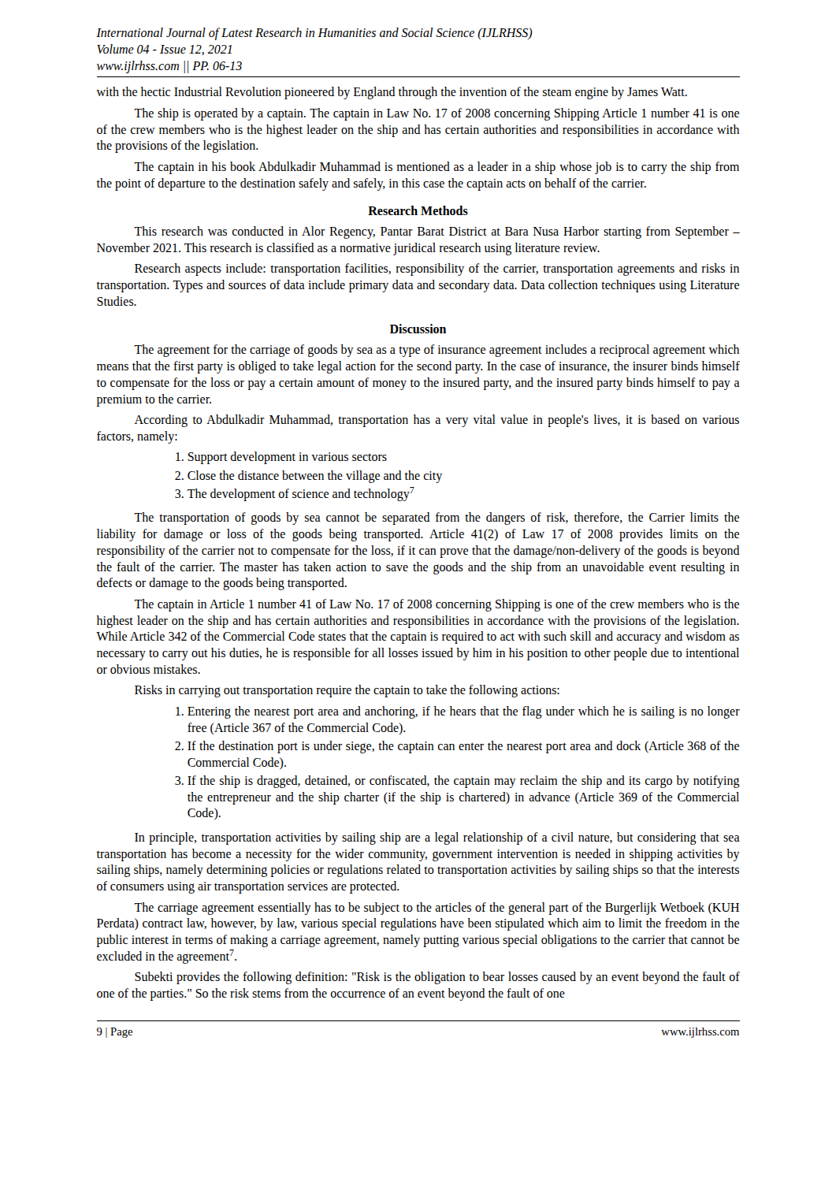International Journal of Latest Research in Humanities and Social Science (IJLRHSS)
Volume 04 - Issue 12, 2021
www.ijlrhss.com || PP. 06-13
with the hectic Industrial Revolution pioneered by England through the invention of the steam engine by James Watt.
The ship is operated by a captain. The captain in Law No. 17 of 2008 concerning Shipping Article 1 number 41 is one of the crew members who is the highest leader on the ship and has certain authorities and responsibilities in accordance with the provisions of the legislation.
The captain in his book Abdulkadir Muhammad is mentioned as a leader in a ship whose job is to carry the ship from the point of departure to the destination safely and safely, in this case the captain acts on behalf of the carrier.
Research Methods
This research was conducted in Alor Regency, Pantar Barat District at Bara Nusa Harbor starting from September – November 2021. This research is classified as a normative juridical research using literature review.
Research aspects include: transportation facilities, responsibility of the carrier, transportation agreements and risks in transportation. Types and sources of data include primary data and secondary data. Data collection techniques using Literature Studies.
Discussion
The agreement for the carriage of goods by sea as a type of insurance agreement includes a reciprocal agreement which means that the first party is obliged to take legal action for the second party. In the case of insurance, the insurer binds himself to compensate for the loss or pay a certain amount of money to the insured party, and the insured party binds himself to pay a premium to the carrier.
According to Abdulkadir Muhammad, transportation has a very vital value in people's lives, it is based on various factors, namely:
Support development in various sectors
Close the distance between the village and the city
The development of science and technology7
The transportation of goods by sea cannot be separated from the dangers of risk, therefore, the Carrier limits the liability for damage or loss of the goods being transported. Article 41(2) of Law 17 of 2008 provides limits on the responsibility of the carrier not to compensate for the loss, if it can prove that the damage/non-delivery of the goods is beyond the fault of the carrier. The master has taken action to save the goods and the ship from an unavoidable event resulting in defects or damage to the goods being transported.
The captain in Article 1 number 41 of Law No. 17 of 2008 concerning Shipping is one of the crew members who is the highest leader on the ship and has certain authorities and responsibilities in accordance with the provisions of the legislation. While Article 342 of the Commercial Code states that the captain is required to act with such skill and accuracy and wisdom as necessary to carry out his duties, he is responsible for all losses issued by him in his position to other people due to intentional or obvious mistakes.
Risks in carrying out transportation require the captain to take the following actions:
Entering the nearest port area and anchoring, if he hears that the flag under which he is sailing is no longer free (Article 367 of the Commercial Code).
If the destination port is under siege, the captain can enter the nearest port area and dock (Article 368 of the Commercial Code).
If the ship is dragged, detained, or confiscated, the captain may reclaim the ship and its cargo by notifying the entrepreneur and the ship charter (if the ship is chartered) in advance (Article 369 of the Commercial Code).
In principle, transportation activities by sailing ship are a legal relationship of a civil nature, but considering that sea transportation has become a necessity for the wider community, government intervention is needed in shipping activities by sailing ships, namely determining policies or regulations related to transportation activities by sailing ships so that the interests of consumers using air transportation services are protected.
The carriage agreement essentially has to be subject to the articles of the general part of the Burgerlijk Wetboek (KUH Perdata) contract law, however, by law, various special regulations have been stipulated which aim to limit the freedom in the public interest in terms of making a carriage agreement, namely putting various special obligations to the carrier that cannot be excluded in the agreement7.
Subekti provides the following definition: "Risk is the obligation to bear losses caused by an event beyond the fault of one of the parties." So the risk stems from the occurrence of an event beyond the fault of one
9 | Page www.ijlrhss.com